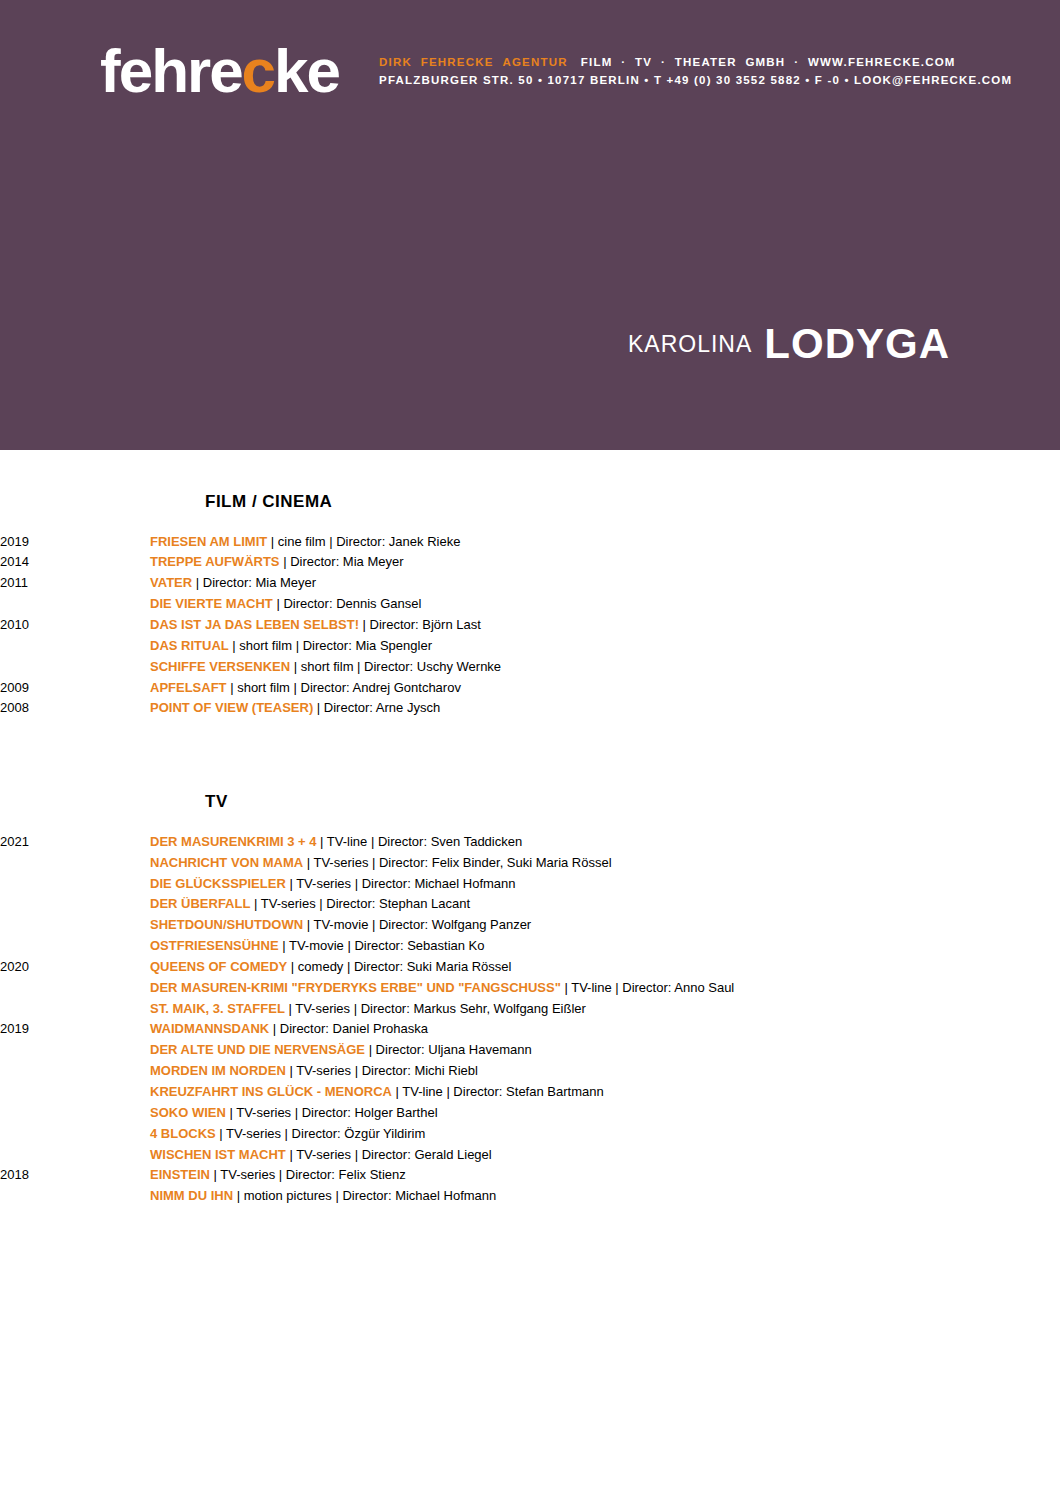fehrecke
DIRK FEHRECKE AGENTUR FILM · TV · THEATER GMBH · WWW.FEHRECKE.COM
PFALZBURGER STR. 50 • 10717 BERLIN • T +49 (0) 30 3552 5882 • F -0 • LOOK@FEHRECKE.COM
KAROLINA LODYGA
FILM / CINEMA
| 2019 | FRIESEN AM LIMIT / cine film / Director: Janek Rieke |
| 2014 | TREPPE AUFWÄRTS / Director: Mia Meyer |
| 2011 | VATER / Director: Mia Meyer |
| | DIE VIERTE MACHT / Director: Dennis Gansel |
| 2010 | DAS IST JA DAS LEBEN SELBST! / Director: Björn Last |
| | DAS RITUAL / short film / Director: Mia Spengler |
| | SCHIFFE VERSENKEN / short film / Director: Uschy Wernke |
| 2009 | APFELSAFT / short film / Director: Andrej Gontcharov |
| 2008 | POINT OF VIEW (TEASER) / Director: Arne Jysch |
TV
| 2021 | DER MASURENKRIMI 3 + 4 / TV-line / Director: Sven Taddicken |
| | NACHRICHT VON MAMA / TV-series / Director: Felix Binder, Suki Maria Rössel |
| | DIE GLÜCKSSPIELER / TV-series / Director: Michael Hofmann |
| | DER ÜBERFALL / TV-series / Director: Stephan Lacant |
| | SHETDOUN/SHUTDOWN / TV-movie / Director: Wolfgang Panzer |
| | OSTFRIESENSÜHNE / TV-movie / Director: Sebastian Ko |
| 2020 | QUEENS OF COMEDY / comedy / Director: Suki Maria Rössel |
| | DER MASUREN-KRIMI "FRYDERYKS ERBE" UND "FANGSCHUSS" / TV-line / Director: Anno Saul |
| | ST. MAIK, 3. STAFFEL / TV-series / Director: Markus Sehr, Wolfgang Eißler |
| 2019 | WAIDMANNSDANK / Director: Daniel Prohaska |
| | DER ALTE UND DIE NERVENSÄGE / Director: Uljana Havemann |
| | MORDEN IM NORDEN / TV-series / Director: Michi Riebl |
| | KREUZFAHRT INS GLÜCK - MENORCA / TV-line / Director: Stefan Bartmann |
| | SOKO WIEN / TV-series / Director: Holger Barthel |
| | 4 BLOCKS / TV-series / Director: Özgür Yildirim |
| | WISCHEN IST MACHT / TV-series / Director: Gerald Liegel |
| 2018 | EINSTEIN / TV-series / Director: Felix Stienz |
| | NIMM DU IHN / motion pictures / Director: Michael Hofmann |